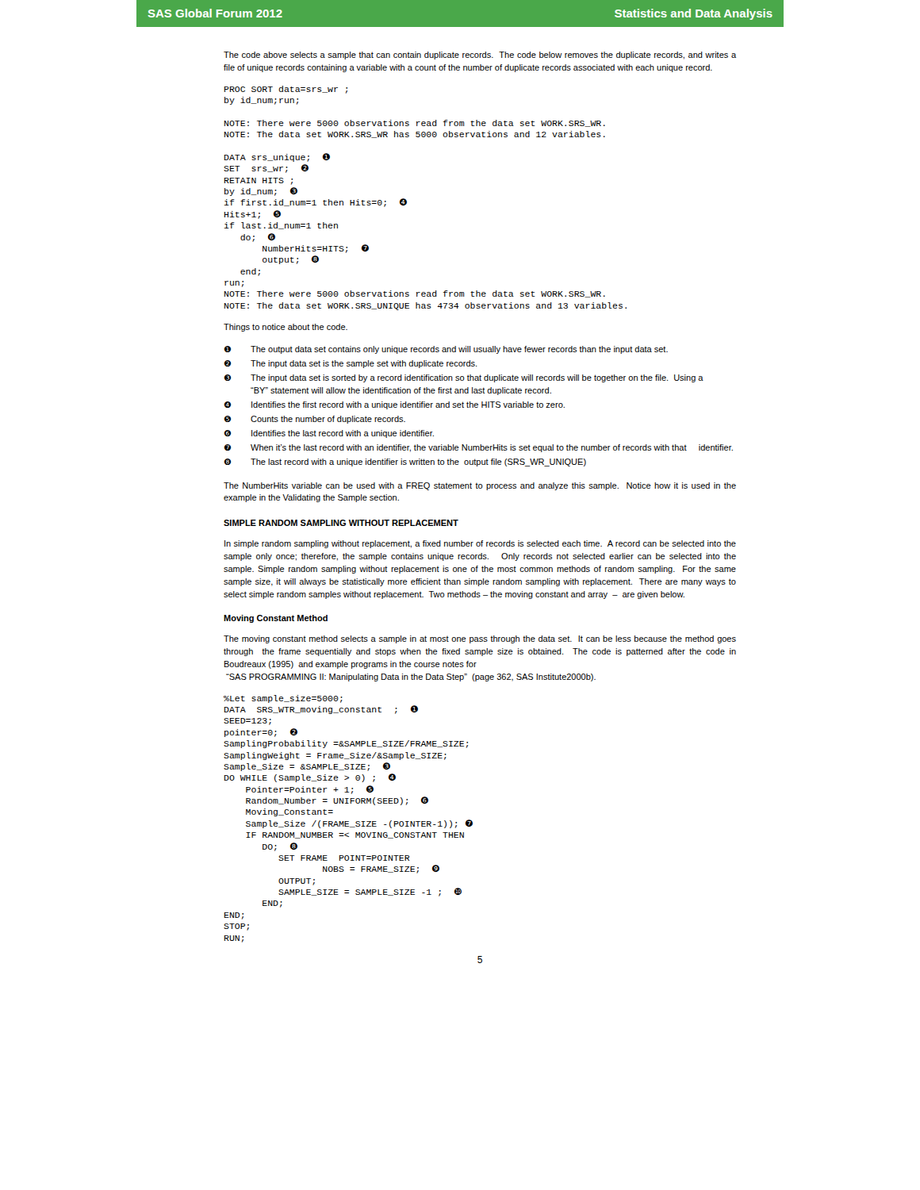SAS Global Forum 2012
Statistics and Data Analysis
The code above selects a sample that can contain duplicate records. The code below removes the duplicate records, and writes a file of unique records containing a variable with a count of the number of duplicate records associated with each unique record.
PROC SORT data=srs_wr ;
by id_num;run;

NOTE: There were 5000 observations read from the data set WORK.SRS_WR.
NOTE: The data set WORK.SRS_WR has 5000 observations and 12 variables.

DATA srs_unique;  ❶
SET  srs_wr;  ❷
RETAIN HITS ;
by id_num;  ❸
if first.id_num=1 then Hits=0;  ❹
Hits+1;  ❺
if last.id_num=1 then
   do;  ❻
       NumberHits=HITS;  ❼
       output;  ❽
   end;
run;
NOTE: There were 5000 observations read from the data set WORK.SRS_WR.
NOTE: The data set WORK.SRS_UNIQUE has 4734 observations and 13 variables.
Things to notice about the code.
| ❶ | The output data set contains only unique records and will usually have fewer records than the input data set. |
| ❷ | The input data set is the sample set with duplicate records. |
| ❸ | The input data set is sorted by a record identification so that duplicate will records will be together on the file. Using a “BY” statement will allow the identification of the first and last duplicate record. |
| ❹ | Identifies the first record with a unique identifier and set the HITS variable to zero. |
| ❺ | Counts the number of duplicate records. |
| ❻ | Identifies the last record with a unique identifier. |
| ❼ | When it’s the last record with an identifier, the variable NumberHits is set equal to the number of records with that identifier. |
| ❽ | The last record with a unique identifier is written to the output file (SRS_WR_UNIQUE) |
The NumberHits variable can be used with a FREQ statement to process and analyze this sample. Notice how it is used in the example in the Validating the Sample section.
Simple Random Sampling Without Replacement
In simple random sampling without replacement, a fixed number of records is selected each time. A record can be selected into the sample only once; therefore, the sample contains unique records. Only records not selected earlier can be selected into the sample. Simple random sampling without replacement is one of the most common methods of random sampling. For the same sample size, it will always be statistically more efficient than simple random sampling with replacement. There are many ways to select simple random samples without replacement. Two methods – the moving constant and array – are given below.
Moving Constant Method
The moving constant method selects a sample in at most one pass through the data set. It can be less because the method goes through the frame sequentially and stops when the fixed sample size is obtained. The code is patterned after the code in Boudreaux (1995) and example programs in the course notes for
“SAS PROGRAMMING II: Manipulating Data in the Data Step” (page 362, SAS Institute2000b).
%Let sample_size=5000;
DATA  SRS_WTR_moving_constant  ;  ❶
SEED=123;
pointer=0;  ❷
SamplingProbability =&SAMPLE_SIZE/FRAME_SIZE;
SamplingWeight = Frame_Size/&Sample_SIZE;
Sample_Size = &SAMPLE_SIZE;  ❸
DO WHILE (Sample_Size > 0) ;  ❹
    Pointer=Pointer + 1;  ❺
    Random_Number = UNIFORM(SEED);  ❻
    Moving_Constant=
    Sample_Size /(FRAME_SIZE -(POINTER-1)); ❼
    IF RANDOM_NUMBER =< MOVING_CONSTANT THEN
       DO;  ❽
          SET FRAME  POINT=POINTER
                  NOBS = FRAME_SIZE;  ❾
          OUTPUT;
          SAMPLE_SIZE = SAMPLE_SIZE -1 ;  ❿
       END;
END;
STOP;
RUN;
5